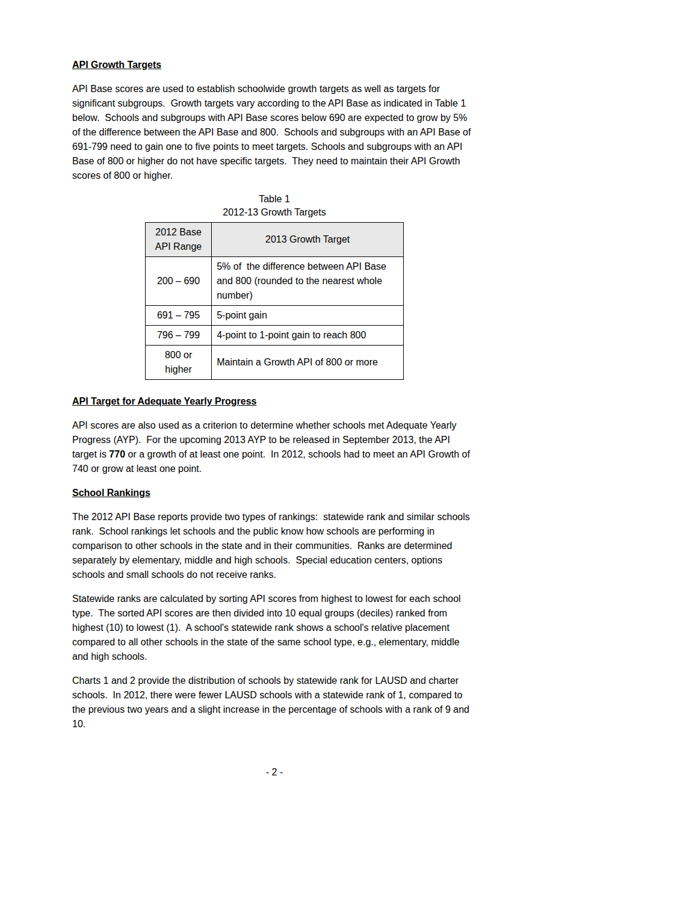API Growth Targets
API Base scores are used to establish schoolwide growth targets as well as targets for significant subgroups. Growth targets vary according to the API Base as indicated in Table 1 below. Schools and subgroups with API Base scores below 690 are expected to grow by 5% of the difference between the API Base and 800. Schools and subgroups with an API Base of 691-799 need to gain one to five points to meet targets. Schools and subgroups with an API Base of 800 or higher do not have specific targets. They need to maintain their API Growth scores of 800 or higher.
Table 1
2012-13 Growth Targets
| 2012 Base API Range | 2013 Growth Target |
| --- | --- |
| 200 – 690 | 5% of the difference between API Base and 800 (rounded to the nearest whole number) |
| 691 – 795 | 5-point gain |
| 796 – 799 | 4-point to 1-point gain to reach 800 |
| 800 or higher | Maintain a Growth API of 800 or more |
API Target for Adequate Yearly Progress
API scores are also used as a criterion to determine whether schools met Adequate Yearly Progress (AYP). For the upcoming 2013 AYP to be released in September 2013, the API target is 770 or a growth of at least one point. In 2012, schools had to meet an API Growth of 740 or grow at least one point.
School Rankings
The 2012 API Base reports provide two types of rankings: statewide rank and similar schools rank. School rankings let schools and the public know how schools are performing in comparison to other schools in the state and in their communities. Ranks are determined separately by elementary, middle and high schools. Special education centers, options schools and small schools do not receive ranks.
Statewide ranks are calculated by sorting API scores from highest to lowest for each school type. The sorted API scores are then divided into 10 equal groups (deciles) ranked from highest (10) to lowest (1). A school's statewide rank shows a school's relative placement compared to all other schools in the state of the same school type, e.g., elementary, middle and high schools.
Charts 1 and 2 provide the distribution of schools by statewide rank for LAUSD and charter schools. In 2012, there were fewer LAUSD schools with a statewide rank of 1, compared to the previous two years and a slight increase in the percentage of schools with a rank of 9 and 10.
- 2 -